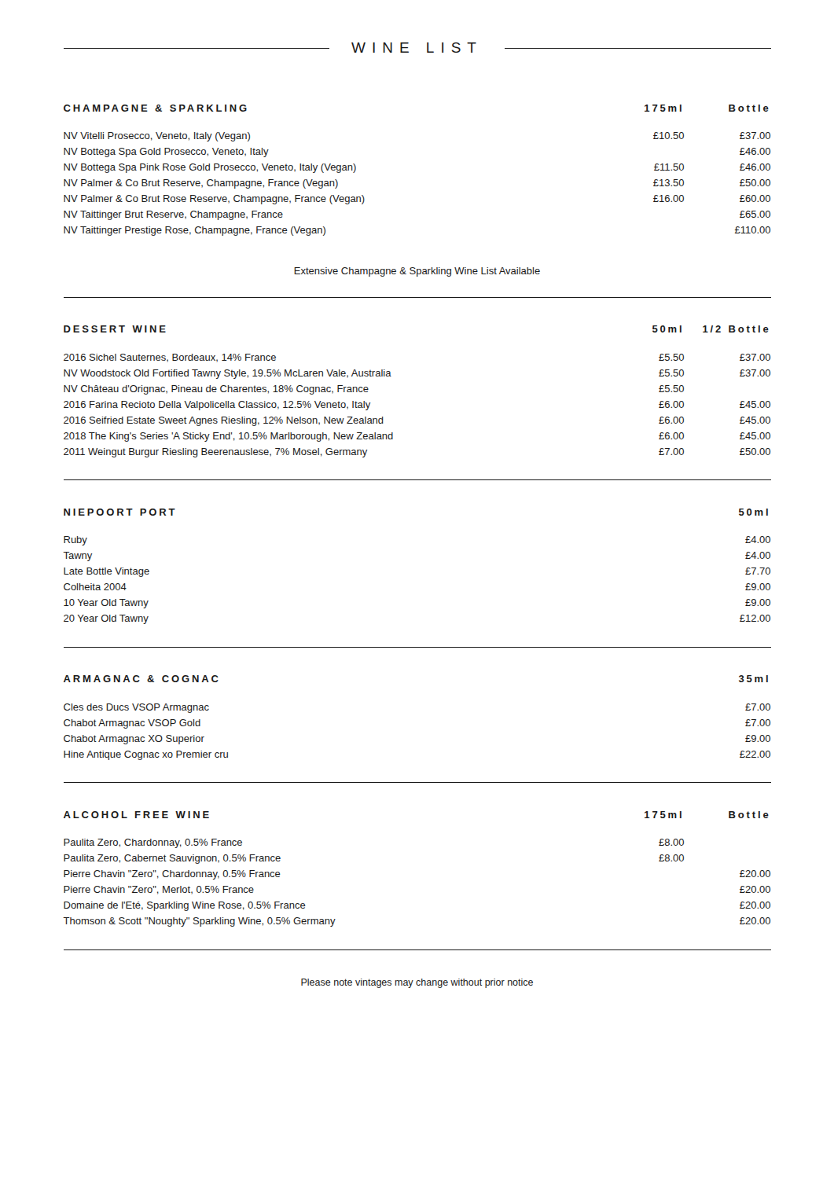WINE LIST
| CHAMPAGNE & SPARKLING | 175ml | Bottle |
| --- | --- | --- |
| NV Vitelli Prosecco, Veneto, Italy (Vegan) | £10.50 | £37.00 |
| NV Bottega Spa Gold Prosecco, Veneto, Italy | | £46.00 |
| NV Bottega Spa Pink Rose Gold Prosecco, Veneto, Italy (Vegan) | £11.50 | £46.00 |
| NV Palmer & Co Brut Reserve, Champagne, France (Vegan) | £13.50 | £50.00 |
| NV Palmer & Co Brut Rose Reserve, Champagne, France (Vegan) | £16.00 | £60.00 |
| NV Taittinger Brut Reserve, Champagne, France | | £65.00 |
| NV Taittinger Prestige Rose, Champagne, France (Vegan) | | £110.00 |
Extensive Champagne & Sparkling Wine List Available
| DESSERT WINE | 50ml | 1/2 Bottle |
| --- | --- | --- |
| 2016 Sichel Sauternes, Bordeaux, 14% France | £5.50 | £37.00 |
| NV Woodstock Old Fortified Tawny Style, 19.5% McLaren Vale, Australia | £5.50 | £37.00 |
| NV Château d'Orignac, Pineau de Charentes, 18% Cognac, France | £5.50 | |
| 2016 Farina Recioto Della Valpolicella Classico, 12.5% Veneto, Italy | £6.00 | £45.00 |
| 2016 Seifried Estate Sweet Agnes Riesling, 12% Nelson, New Zealand | £6.00 | £45.00 |
| 2018 The King's Series 'A Sticky End', 10.5% Marlborough, New Zealand | £6.00 | £45.00 |
| 2011 Weingut Burgur Riesling Beerenauslese, 7% Mosel, Germany | £7.00 | £50.00 |
| NIEPOORT PORT | 50ml |
| --- | --- |
| Ruby | £4.00 |
| Tawny | £4.00 |
| Late Bottle Vintage | £7.70 |
| Colheita 2004 | £9.00 |
| 10 Year Old Tawny | £9.00 |
| 20 Year Old Tawny | £12.00 |
| ARMAGNAC & COGNAC | 35ml |
| --- | --- |
| Cles des Ducs VSOP Armagnac | £7.00 |
| Chabot Armagnac VSOP Gold | £7.00 |
| Chabot Armagnac XO Superior | £9.00 |
| Hine Antique Cognac xo Premier cru | £22.00 |
| ALCOHOL FREE WINE | 175ml | Bottle |
| --- | --- | --- |
| Paulita Zero, Chardonnay, 0.5% France | £8.00 | |
| Paulita Zero, Cabernet Sauvignon, 0.5% France | £8.00 | |
| Pierre Chavin "Zero", Chardonnay, 0.5% France | | £20.00 |
| Pierre Chavin "Zero", Merlot, 0.5% France | | £20.00 |
| Domaine de l'Eté, Sparkling Wine Rose, 0.5% France | | £20.00 |
| Thomson & Scott "Noughty" Sparkling Wine, 0.5% Germany | | £20.00 |
Please note vintages may change without prior notice